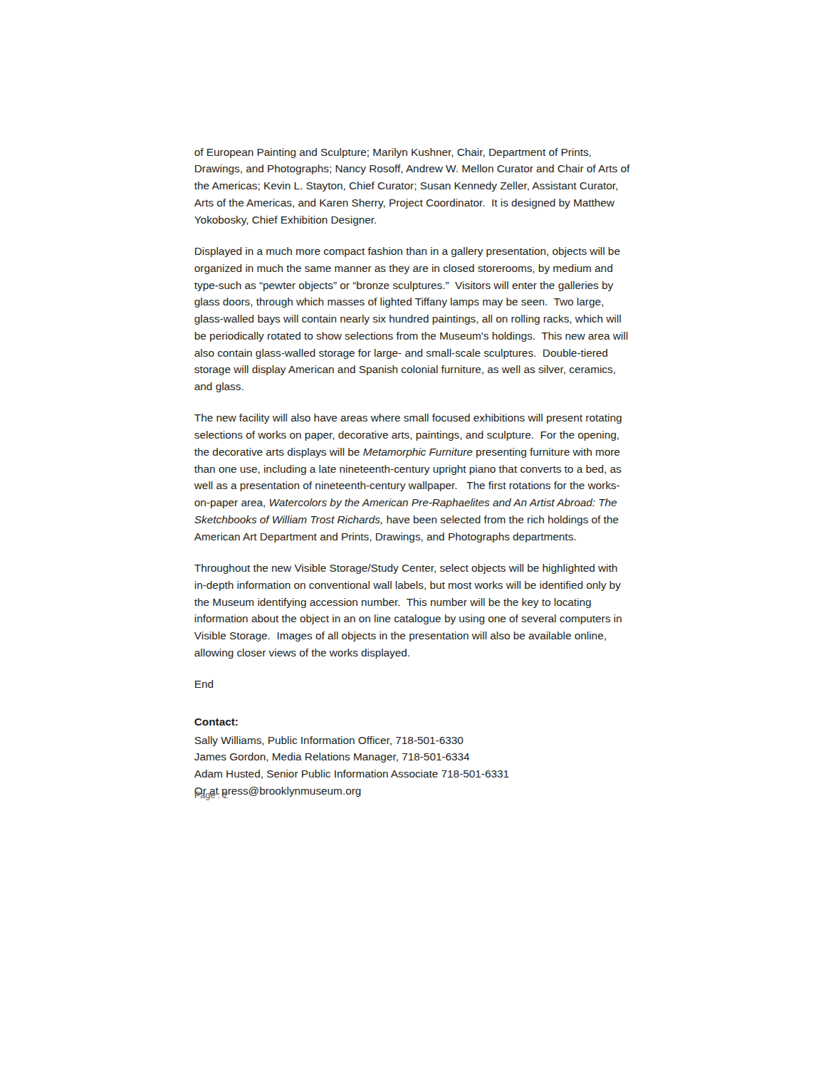of European Painting and Sculpture; Marilyn Kushner, Chair, Department of Prints, Drawings, and Photographs; Nancy Rosoff, Andrew W. Mellon Curator and Chair of Arts of the Americas; Kevin L. Stayton, Chief Curator; Susan Kennedy Zeller, Assistant Curator, Arts of the Americas, and Karen Sherry, Project Coordinator. It is designed by Matthew Yokobosky, Chief Exhibition Designer.
Displayed in a much more compact fashion than in a gallery presentation, objects will be organized in much the same manner as they are in closed storerooms, by medium and type-such as “pewter objects” or “bronze sculptures.” Visitors will enter the galleries by glass doors, through which masses of lighted Tiffany lamps may be seen. Two large, glass-walled bays will contain nearly six hundred paintings, all on rolling racks, which will be periodically rotated to show selections from the Museum's holdings. This new area will also contain glass-walled storage for large- and small-scale sculptures. Double-tiered storage will display American and Spanish colonial furniture, as well as silver, ceramics, and glass.
The new facility will also have areas where small focused exhibitions will present rotating selections of works on paper, decorative arts, paintings, and sculpture. For the opening, the decorative arts displays will be Metamorphic Furniture presenting furniture with more than one use, including a late nineteenth-century upright piano that converts to a bed, as well as a presentation of nineteenth-century wallpaper. The first rotations for the works-on-paper area, Watercolors by the American Pre-Raphaelites and An Artist Abroad: The Sketchbooks of William Trost Richards, have been selected from the rich holdings of the American Art Department and Prints, Drawings, and Photographs departments.
Throughout the new Visible Storage/Study Center, select objects will be highlighted with in-depth information on conventional wall labels, but most works will be identified only by the Museum identifying accession number. This number will be the key to locating information about the object in an on line catalogue by using one of several computers in Visible Storage. Images of all objects in the presentation will also be available online, allowing closer views of the works displayed.
End
Contact:
Sally Williams, Public Information Officer, 718-501-6330
James Gordon, Media Relations Manager, 718-501-6334
Adam Husted, Senior Public Information Associate 718-501-6331
Or at press@brooklynmuseum.org
Page : 2